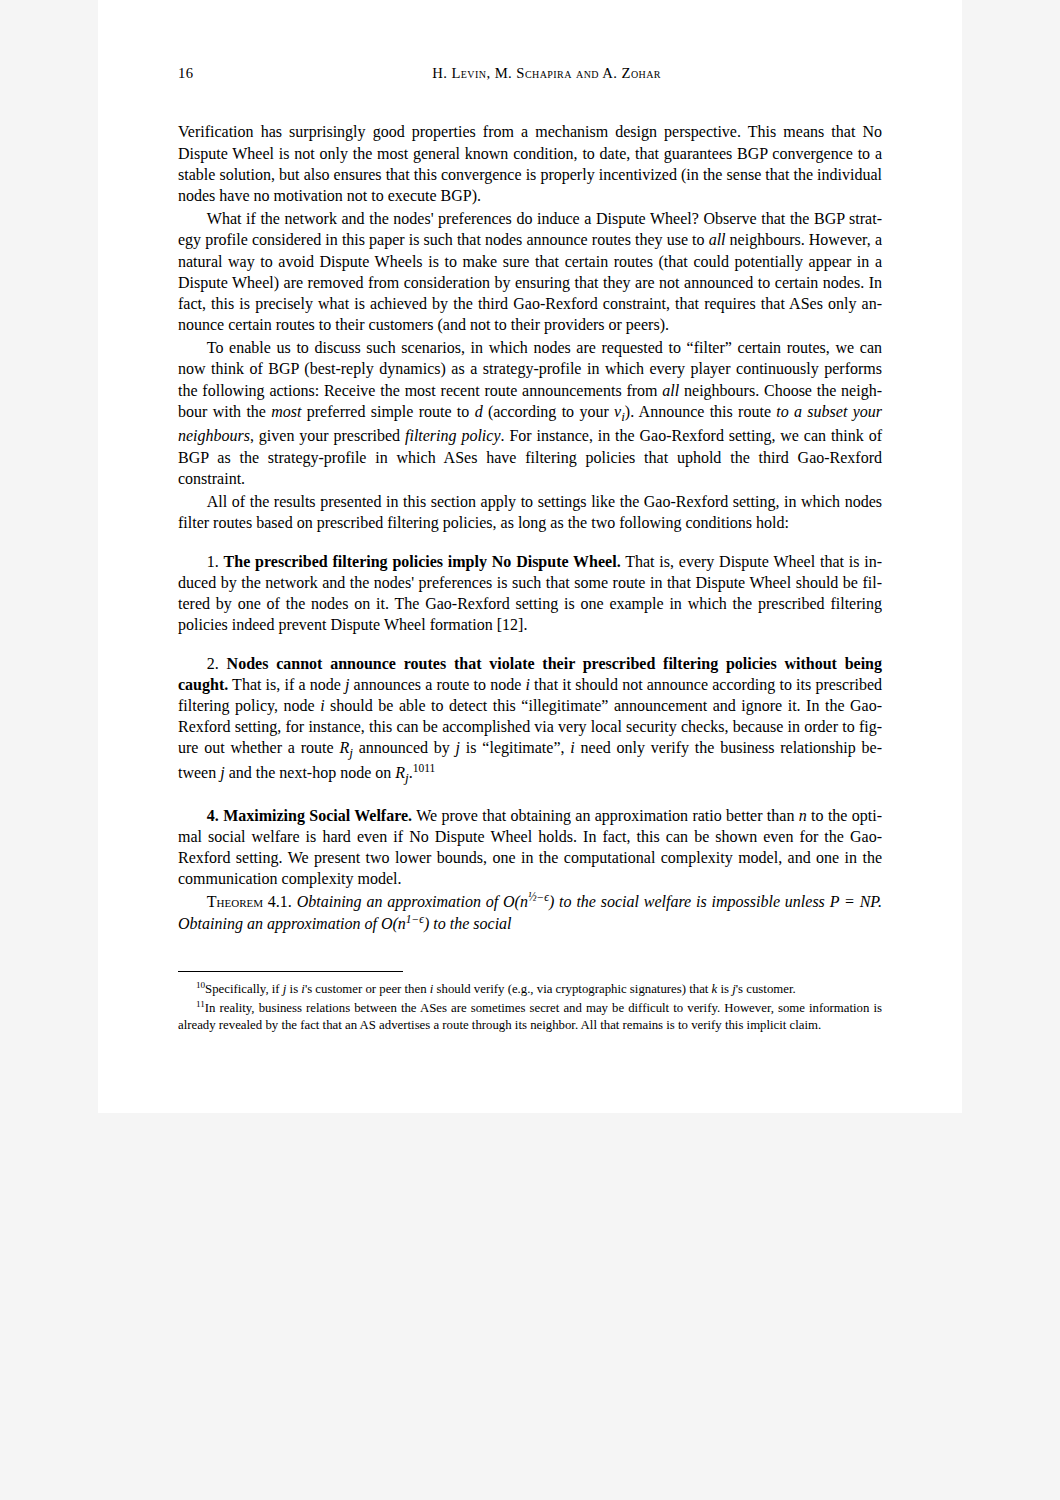16 H. Levin, M. Schapira and A. Zohar
Verification has surprisingly good properties from a mechanism design perspective. This means that No Dispute Wheel is not only the most general known condition, to date, that guarantees BGP convergence to a stable solution, but also ensures that this convergence is properly incentivized (in the sense that the individual nodes have no motivation not to execute BGP).
What if the network and the nodes' preferences do induce a Dispute Wheel? Observe that the BGP strategy profile considered in this paper is such that nodes announce routes they use to all neighbours. However, a natural way to avoid Dispute Wheels is to make sure that certain routes (that could potentially appear in a Dispute Wheel) are removed from consideration by ensuring that they are not announced to certain nodes. In fact, this is precisely what is achieved by the third Gao-Rexford constraint, that requires that ASes only announce certain routes to their customers (and not to their providers or peers).
To enable us to discuss such scenarios, in which nodes are requested to “filter” certain routes, we can now think of BGP (best-reply dynamics) as a strategy-profile in which every player continuously performs the following actions: Receive the most recent route announcements from all neighbours. Choose the neighbour with the most preferred simple route to d (according to your vi). Announce this route to a subset your neighbours, given your prescribed filtering policy. For instance, in the Gao-Rexford setting, we can think of BGP as the strategy-profile in which ASes have filtering policies that uphold the third Gao-Rexford constraint.
All of the results presented in this section apply to settings like the Gao-Rexford setting, in which nodes filter routes based on prescribed filtering policies, as long as the two following conditions hold:
1. The prescribed filtering policies imply No Dispute Wheel. That is, every Dispute Wheel that is induced by the network and the nodes' preferences is such that some route in that Dispute Wheel should be filtered by one of the nodes on it. The Gao-Rexford setting is one example in which the prescribed filtering policies indeed prevent Dispute Wheel formation [12].
2. Nodes cannot announce routes that violate their prescribed filtering policies without being caught. That is, if a node j announces a route to node i that it should not announce according to its prescribed filtering policy, node i should be able to detect this “illegitimate” announcement and ignore it. In the Gao-Rexford setting, for instance, this can be accomplished via very local security checks, because in order to figure out whether a route Rj announced by j is “legitimate”, i need only verify the business relationship between j and the next-hop node on Rj.1011
4. Maximizing Social Welfare. We prove that obtaining an approximation ratio better than n to the optimal social welfare is hard even if No Dispute Wheel holds. In fact, this can be shown even for the Gao-Rexford setting. We present two lower bounds, one in the computational complexity model, and one in the communication complexity model.
Theorem 4.1. Obtaining an approximation of O(n½−ϵ) to the social welfare is impossible unless P = NP. Obtaining an approximation of O(n1−ϵ) to the social
10Specifically, if j is i's customer or peer then i should verify (e.g., via cryptographic signatures) that k is j's customer.
11In reality, business relations between the ASes are sometimes secret and may be difficult to verify. However, some information is already revealed by the fact that an AS advertises a route through its neighbor. All that remains is to verify this implicit claim.